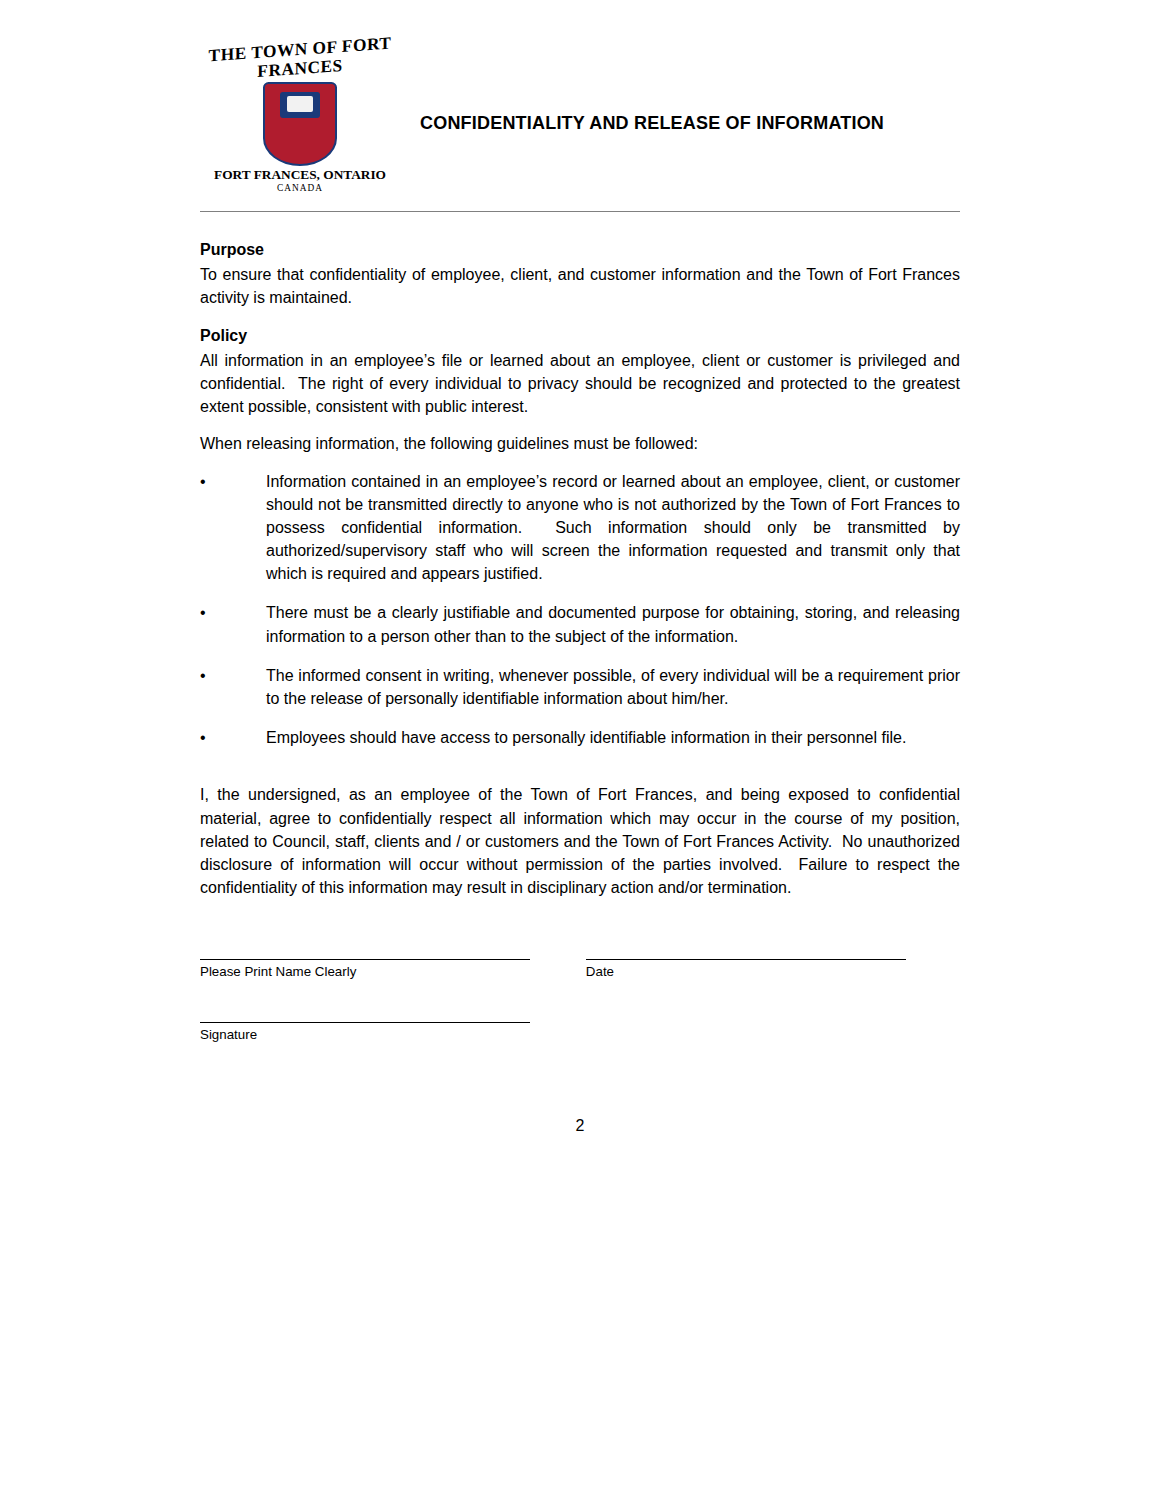THE TOWN OF FORT FRANCES
FORT FRANCES, ONTARIO CANADA
CONFIDENTIALITY AND RELEASE OF INFORMATION
Purpose
To ensure that confidentiality of employee, client, and customer information and the Town of Fort Frances activity is maintained.
Policy
All information in an employee’s file or learned about an employee, client or customer is privileged and confidential. The right of every individual to privacy should be recognized and protected to the greatest extent possible, consistent with public interest.
When releasing information, the following guidelines must be followed:
Information contained in an employee’s record or learned about an employee, client, or customer should not be transmitted directly to anyone who is not authorized by the Town of Fort Frances to possess confidential information. Such information should only be transmitted by authorized/supervisory staff who will screen the information requested and transmit only that which is required and appears justified.
There must be a clearly justifiable and documented purpose for obtaining, storing, and releasing information to a person other than to the subject of the information.
The informed consent in writing, whenever possible, of every individual will be a requirement prior to the release of personally identifiable information about him/her.
Employees should have access to personally identifiable information in their personnel file.
I, the undersigned, as an employee of the Town of Fort Frances, and being exposed to confidential material, agree to confidentially respect all information which may occur in the course of my position, related to Council, staff, clients and / or customers and the Town of Fort Frances Activity. No unauthorized disclosure of information will occur without permission of the parties involved. Failure to respect the confidentiality of this information may result in disciplinary action and/or termination.
| Please Print Name Clearly | Date |
| Signature | |
2